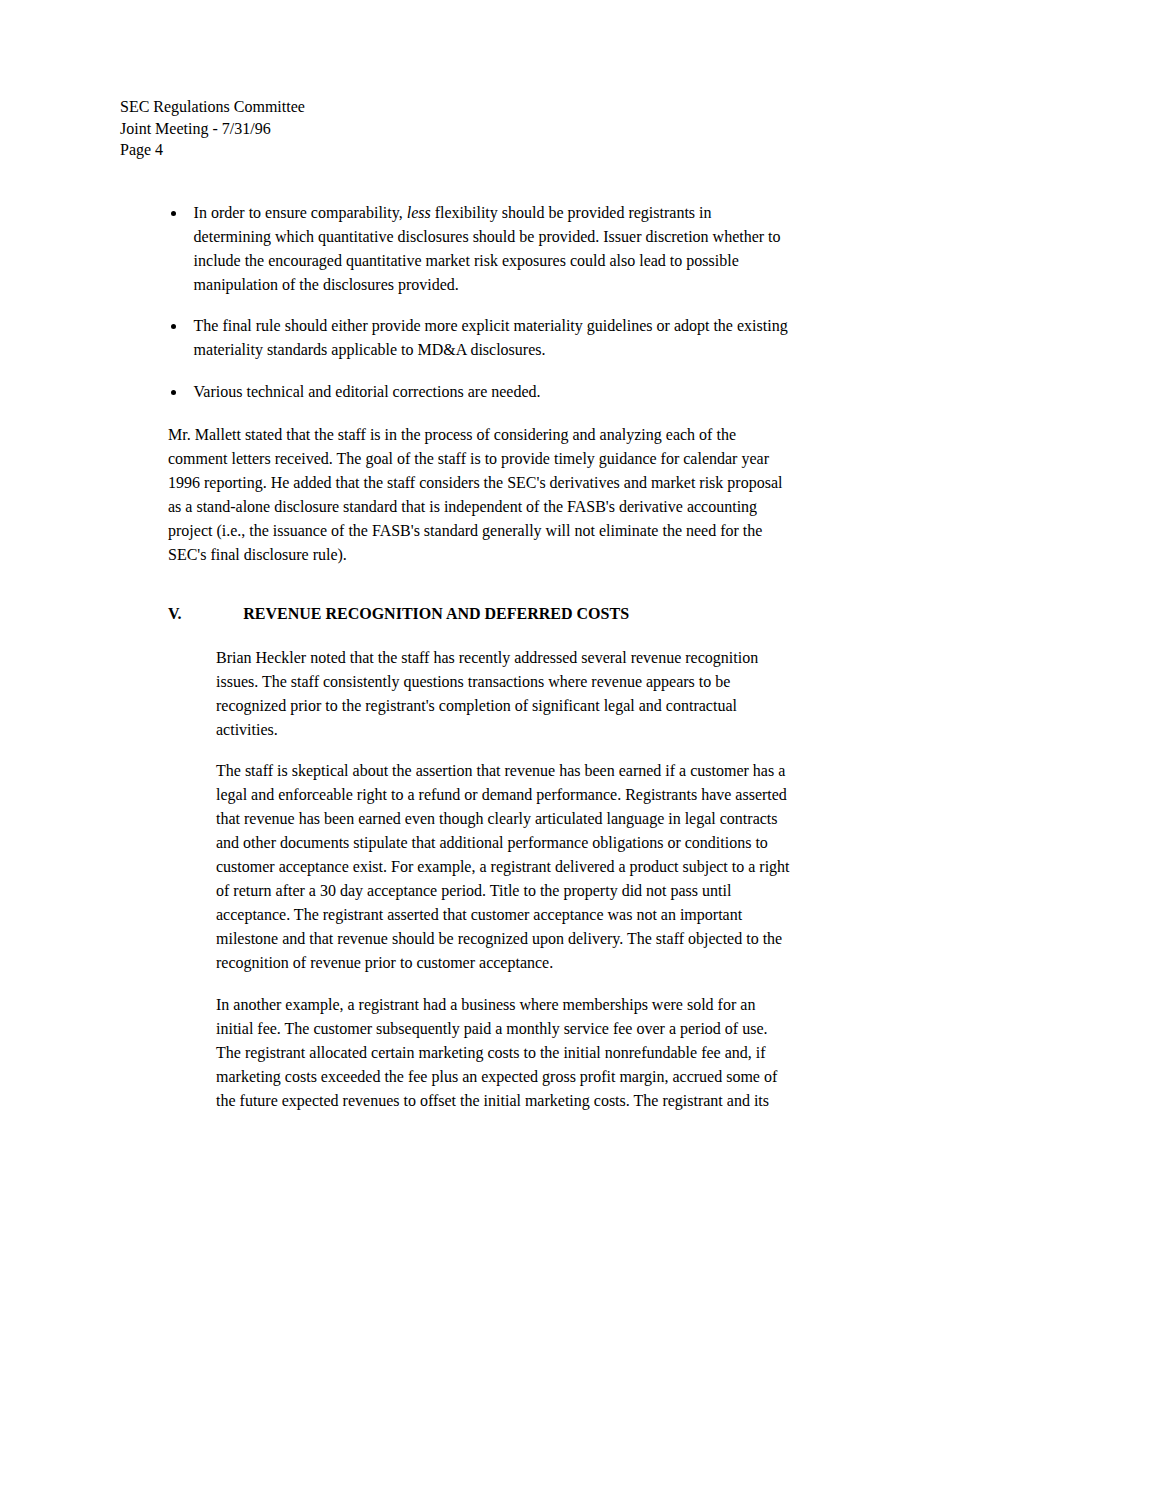SEC Regulations Committee
Joint Meeting - 7/31/96
Page 4
In order to ensure comparability, less flexibility should be provided registrants in determining which quantitative disclosures should be provided. Issuer discretion whether to include the encouraged quantitative market risk exposures could also lead to possible manipulation of the disclosures provided.
The final rule should either provide more explicit materiality guidelines or adopt the existing materiality standards applicable to MD&A disclosures.
Various technical and editorial corrections are needed.
Mr. Mallett stated that the staff is in the process of considering and analyzing each of the comment letters received. The goal of the staff is to provide timely guidance for calendar year 1996 reporting. He added that the staff considers the SEC's derivatives and market risk proposal as a stand-alone disclosure standard that is independent of the FASB's derivative accounting project (i.e., the issuance of the FASB's standard generally will not eliminate the need for the SEC's final disclosure rule).
V. Revenue Recognition and Deferred Costs
Brian Heckler noted that the staff has recently addressed several revenue recognition issues. The staff consistently questions transactions where revenue appears to be recognized prior to the registrant's completion of significant legal and contractual activities.
The staff is skeptical about the assertion that revenue has been earned if a customer has a legal and enforceable right to a refund or demand performance. Registrants have asserted that revenue has been earned even though clearly articulated language in legal contracts and other documents stipulate that additional performance obligations or conditions to customer acceptance exist. For example, a registrant delivered a product subject to a right of return after a 30 day acceptance period. Title to the property did not pass until acceptance. The registrant asserted that customer acceptance was not an important milestone and that revenue should be recognized upon delivery. The staff objected to the recognition of revenue prior to customer acceptance.
In another example, a registrant had a business where memberships were sold for an initial fee. The customer subsequently paid a monthly service fee over a period of use. The registrant allocated certain marketing costs to the initial nonrefundable fee and, if marketing costs exceeded the fee plus an expected gross profit margin, accrued some of the future expected revenues to offset the initial marketing costs. The registrant and its